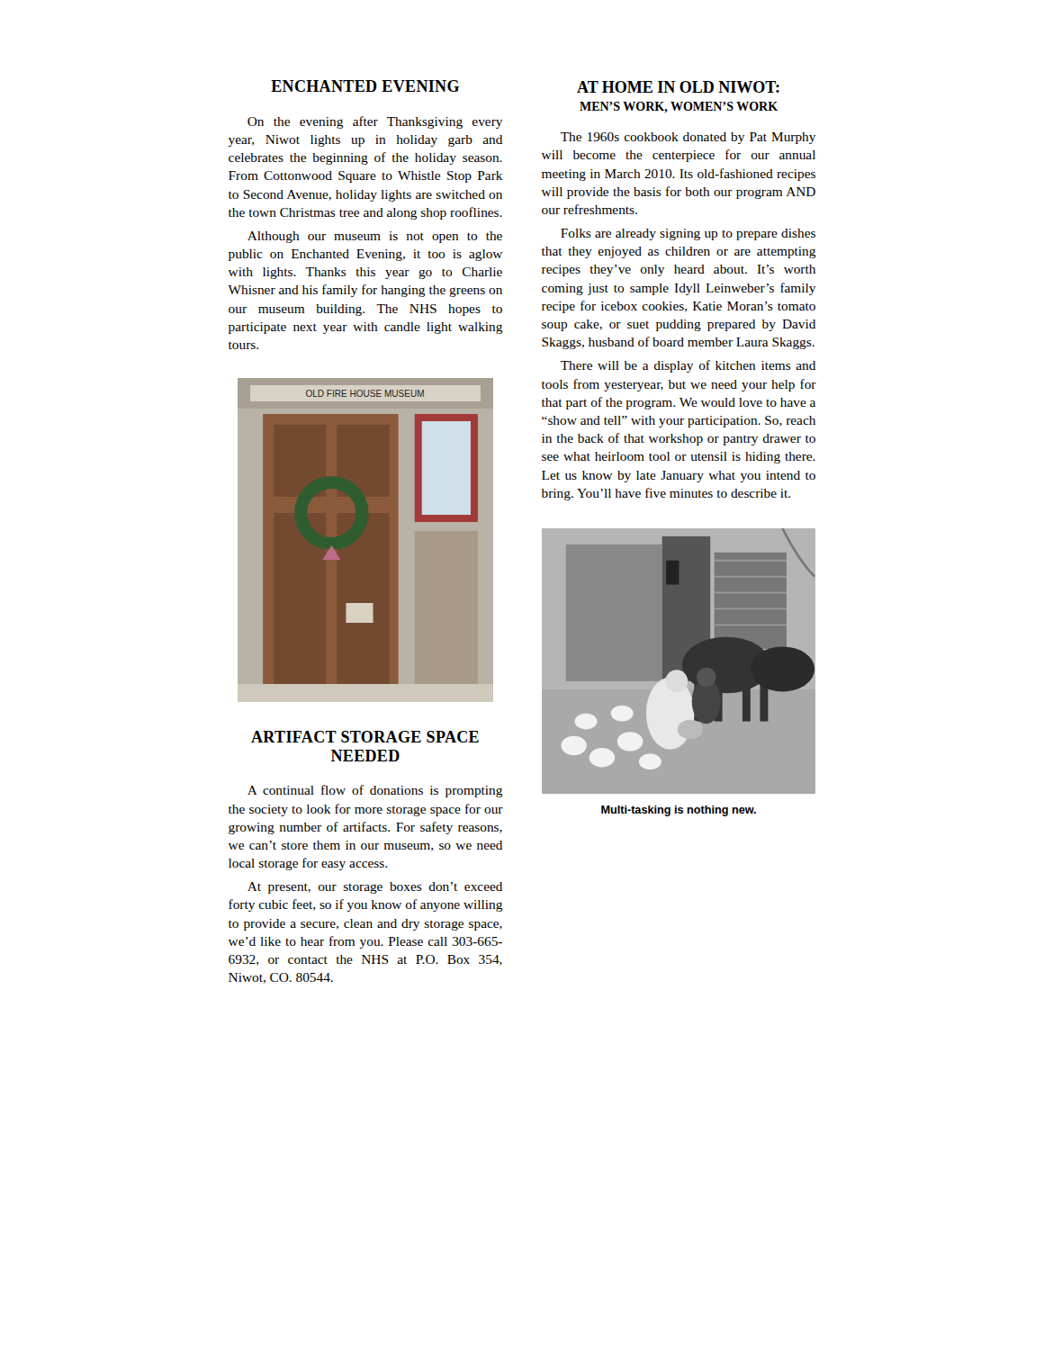Enchanted Evening
On the evening after Thanksgiving every year, Niwot lights up in holiday garb and celebrates the beginning of the holiday season. From Cottonwood Square to Whistle Stop Park to Second Avenue, holiday lights are switched on the town Christmas tree and along shop rooflines.
Although our museum is not open to the public on Enchanted Evening, it too is aglow with lights. Thanks this year go to Charlie Whisner and his family for hanging the greens on our museum building. The NHS hopes to participate next year with candle light walking tours.
Artifact Storage Space Needed
A continual flow of donations is prompting the society to look for more storage space for our growing number of artifacts. For safety reasons, we can’t store them in our museum, so we need local storage for easy access.
At present, our storage boxes don’t exceed forty cubic feet, so if you know of anyone willing to provide a secure, clean and dry storage space, we’d like to hear from you. Please call 303-665-6932, or contact the NHS at P.O. Box 354, Niwot, CO. 80544.
At Home in Old Niwot:
Men’s Work, Women’s Work
The 1960s cookbook donated by Pat Murphy will become the centerpiece for our annual meeting in March 2010. Its old-fashioned recipes will provide the basis for both our program AND our refreshments.
Folks are already signing up to prepare dishes that they enjoyed as children or are attempting recipes they’ve only heard about. It’s worth coming just to sample Idyll Leinweber’s family recipe for icebox cookies, Katie Moran’s tomato soup cake, or suet pudding prepared by David Skaggs, husband of board member Laura Skaggs.
There will be a display of kitchen items and tools from yesteryear, but we need your help for that part of the program. We would love to have a “show and tell” with your participation. So, reach in the back of that workshop or pantry drawer to see what heirloom tool or utensil is hiding there. Let us know by late January what you intend to bring. You’ll have five minutes to describe it.
Multi-tasking is nothing new.